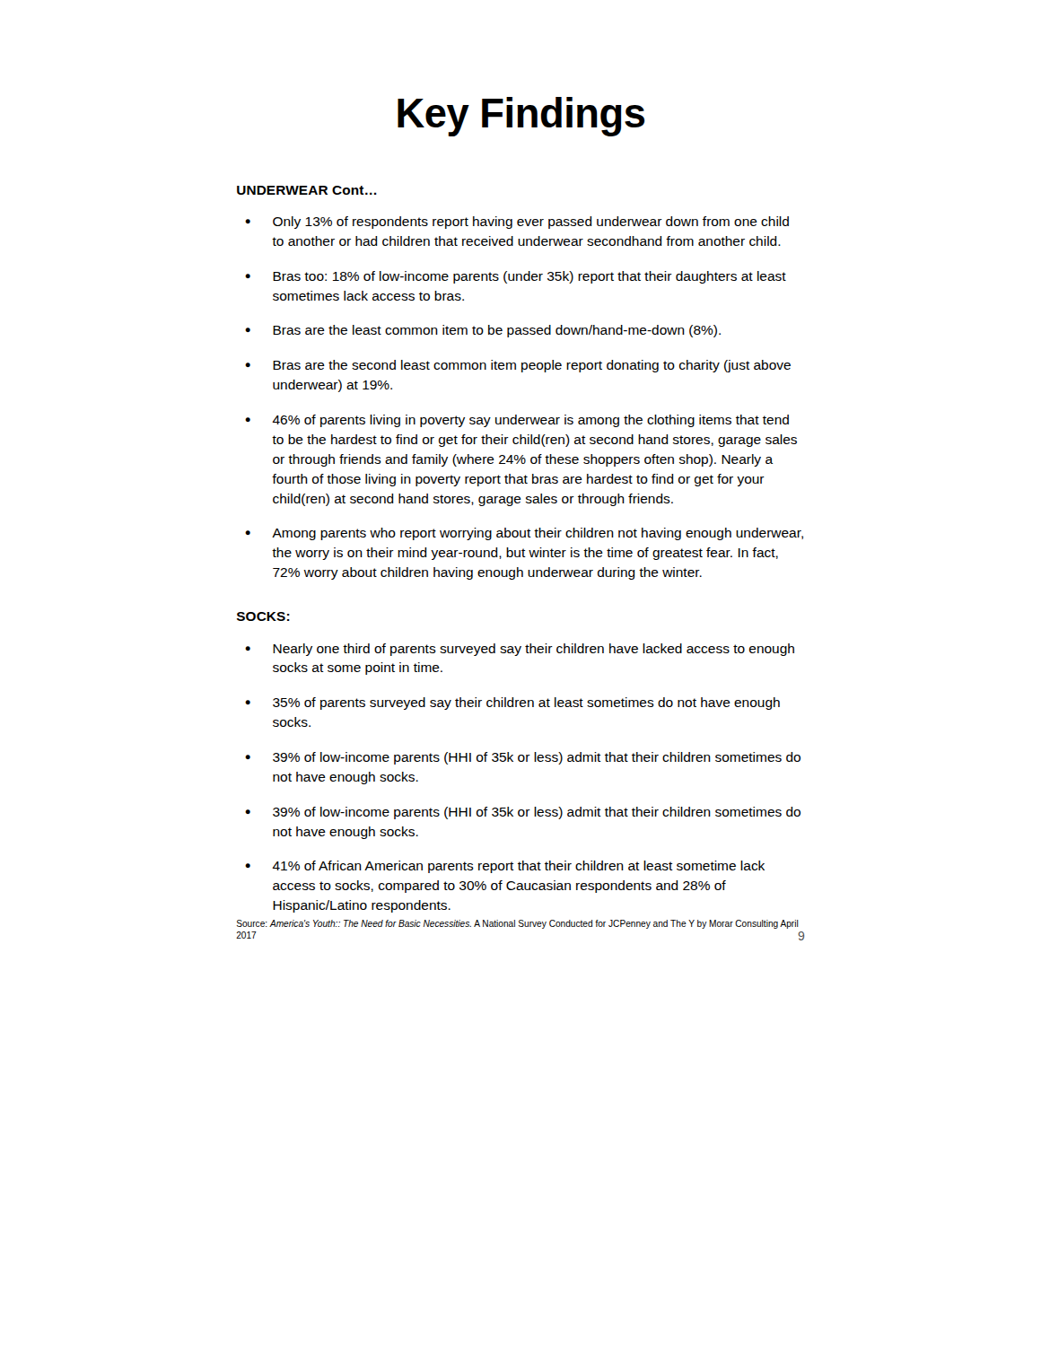Key Findings
UNDERWEAR Cont…
Only 13% of respondents report having ever passed underwear down from one child to another or had children that received underwear secondhand from another child.
Bras too: 18% of low-income parents (under 35k) report that their daughters at least sometimes lack access to bras.
Bras are the least common item to be passed down/hand-me-down (8%).
Bras are the second least common item people report donating to charity (just above underwear) at 19%.
46% of parents living in poverty say underwear is among the clothing items that tend to be the hardest to find or get for their child(ren) at second hand stores, garage sales or through friends and family (where 24% of these shoppers often shop). Nearly a fourth of those living in poverty report that bras are hardest to find or get for your child(ren) at second hand stores, garage sales or through friends.
Among parents who report worrying about their children not having enough underwear, the worry is on their mind year-round, but winter is the time of greatest fear. In fact, 72% worry about children having enough underwear during the winter.
SOCKS:
Nearly one third of parents surveyed say their children have lacked access to enough socks at some point in time.
35% of parents surveyed say their children at least sometimes do not have enough socks.
39% of low-income parents (HHI of 35k or less) admit that their children sometimes do not have enough socks.
39% of low-income parents (HHI of 35k or less) admit that their children sometimes do not have enough socks.
41% of African American parents report that their children at least sometime lack access to socks, compared to 30% of Caucasian respondents and 28% of Hispanic/Latino respondents.
Source: America's Youth:: The Need for Basic Necessities. A National Survey Conducted for JCPenney and The Y by Morar Consulting April 2017
9